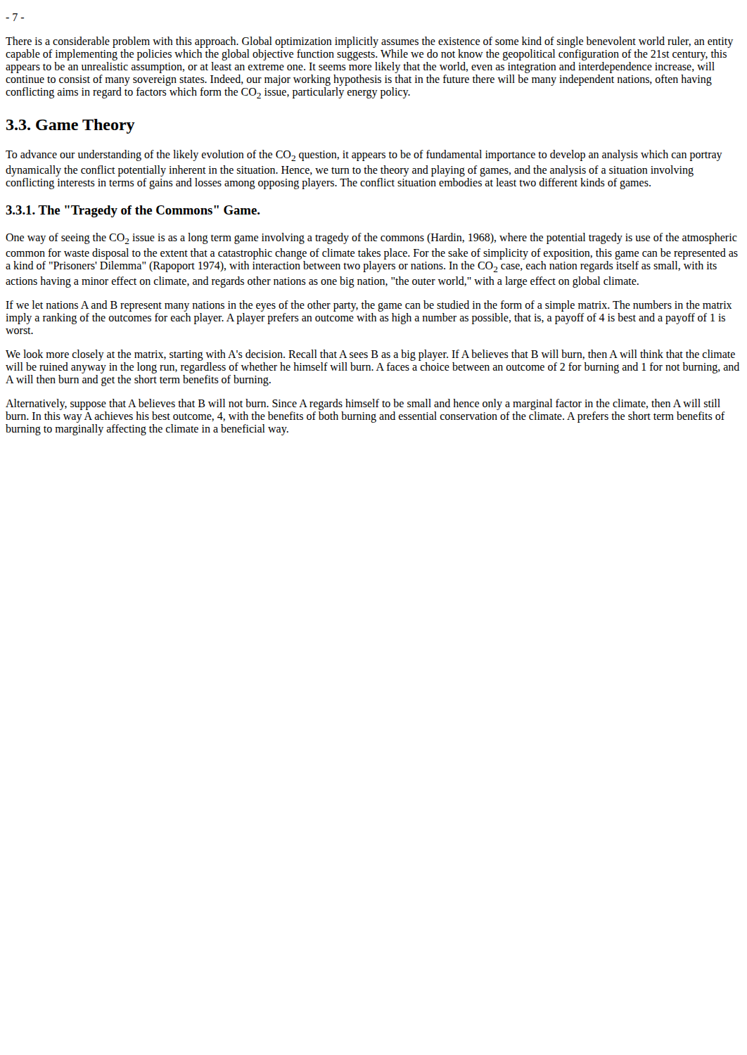- 7 -
There is a considerable problem with this approach. Global optimization implicitly assumes the existence of some kind of single benevolent world ruler, an entity capable of implementing the policies which the global objective function suggests. While we do not know the geopolitical configuration of the 21st century, this appears to be an unrealistic assumption, or at least an extreme one. It seems more likely that the world, even as integration and interdependence increase, will continue to consist of many sovereign states. Indeed, our major working hypothesis is that in the future there will be many independent nations, often having conflicting aims in regard to factors which form the CO2 issue, particularly energy policy.
3.3. Game Theory
To advance our understanding of the likely evolution of the CO2 question, it appears to be of fundamental importance to develop an analysis which can portray dynamically the conflict potentially inherent in the situation. Hence, we turn to the theory and playing of games, and the analysis of a situation involving conflicting interests in terms of gains and losses among opposing players. The conflict situation embodies at least two different kinds of games.
3.3.1. The "Tragedy of the Commons" Game.
One way of seeing the CO2 issue is as a long term game involving a tragedy of the commons (Hardin, 1968), where the potential tragedy is use of the atmospheric common for waste disposal to the extent that a catastrophic change of climate takes place. For the sake of simplicity of exposition, this game can be represented as a kind of "Prisoners' Dilemma" (Rapoport 1974), with interaction between two players or nations. In the CO2 case, each nation regards itself as small, with its actions having a minor effect on climate, and regards other nations as one big nation, "the outer world," with a large effect on global climate.
If we let nations A and B represent many nations in the eyes of the other party, the game can be studied in the form of a simple matrix. The numbers in the matrix imply a ranking of the outcomes for each player. A player prefers an outcome with as high a number as possible, that is, a payoff of 4 is best and a payoff of 1 is worst.
We look more closely at the matrix, starting with A's decision. Recall that A sees B as a big player. If A believes that B will burn, then A will think that the climate will be ruined anyway in the long run, regardless of whether he himself will burn. A faces a choice between an outcome of 2 for burning and 1 for not burning, and A will then burn and get the short term benefits of burning.
Alternatively, suppose that A believes that B will not burn. Since A regards himself to be small and hence only a marginal factor in the climate, then A will still burn. In this way A achieves his best outcome, 4, with the benefits of both burning and essential conservation of the climate. A prefers the short term benefits of burning to marginally affecting the climate in a beneficial way.